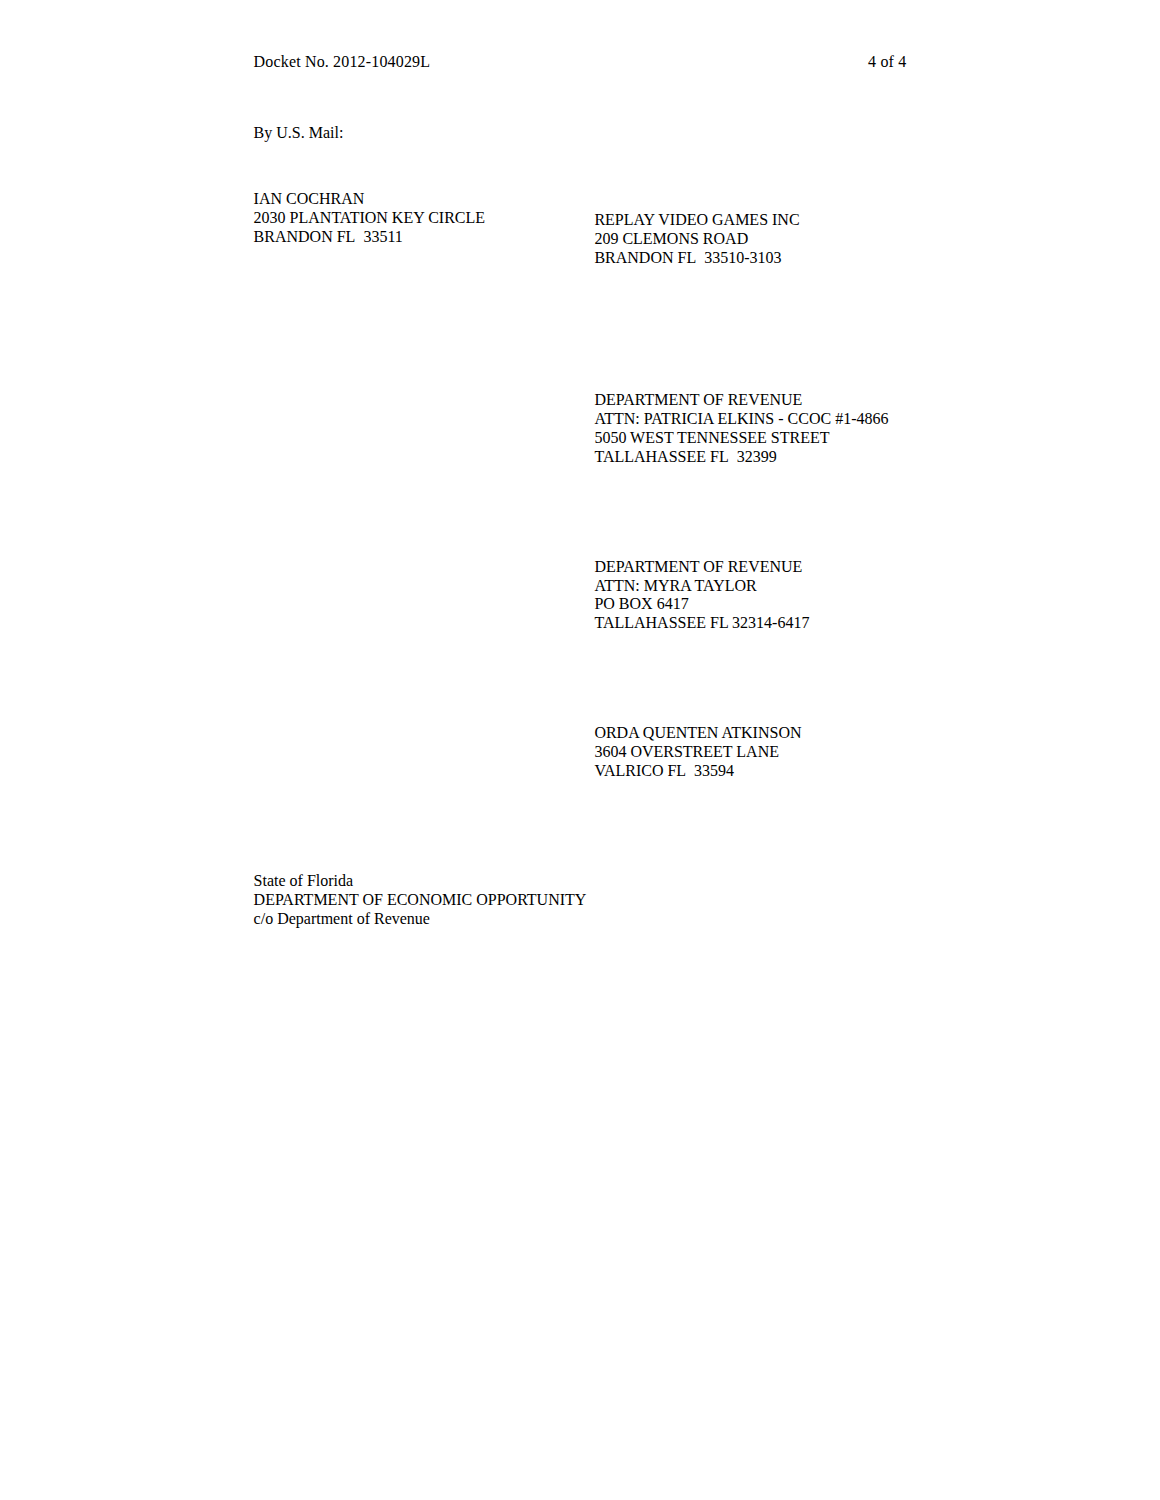Docket No. 2012-104029L
4 of 4
By U.S. Mail:
IAN COCHRAN 2030 PLANTATION KEY CIRCLE BRANDON FL 33511
REPLAY VIDEO GAMES INC 209 CLEMONS ROAD BRANDON FL 33510-3103
DEPARTMENT OF REVENUE ATTN: PATRICIA ELKINS - CCOC #1-4866 5050 WEST TENNESSEE STREET TALLAHASSEE FL 32399
DEPARTMENT OF REVENUE ATTN: MYRA TAYLOR PO BOX 6417 TALLAHASSEE FL 32314-6417
ORDA QUENTEN ATKINSON 3604 OVERSTREET LANE VALRICO FL 33594
State of Florida
DEPARTMENT OF ECONOMIC OPPORTUNITY
c/o Department of Revenue